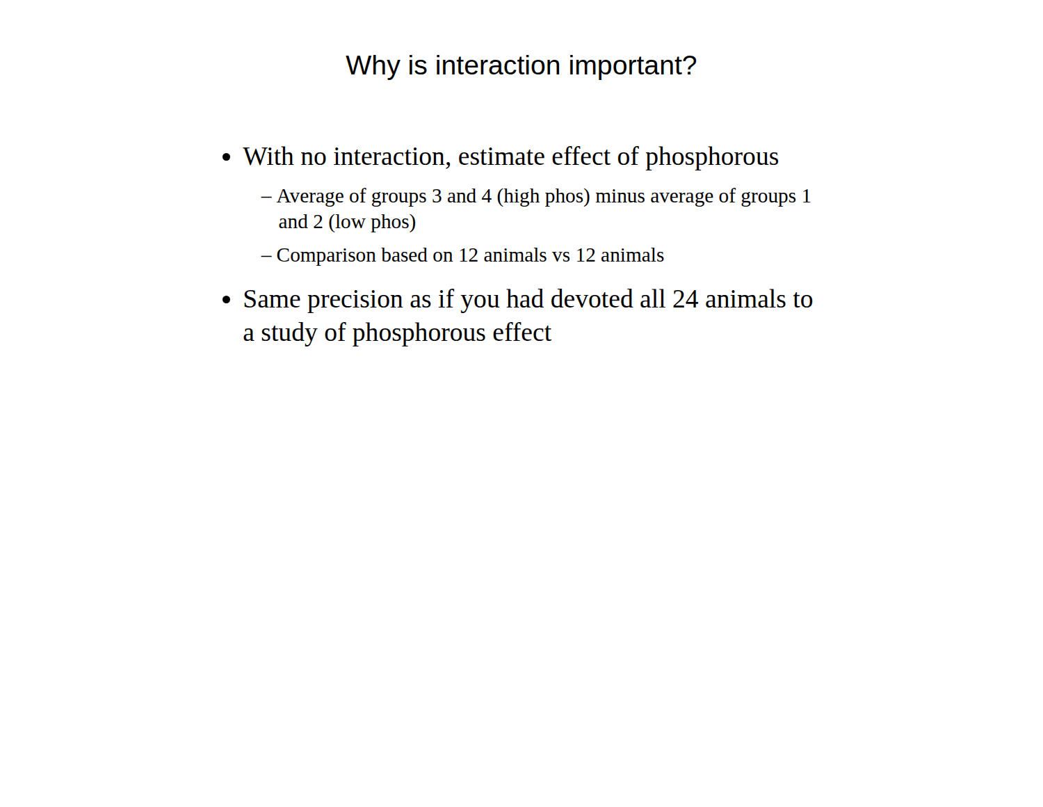Why is interaction important?
With no interaction, estimate effect of phosphorous
Average of groups 3 and 4 (high phos) minus average of groups 1 and 2 (low phos)
Comparison based on 12 animals vs 12 animals
Same precision as if you had devoted all 24 animals to a study of phosphorous effect